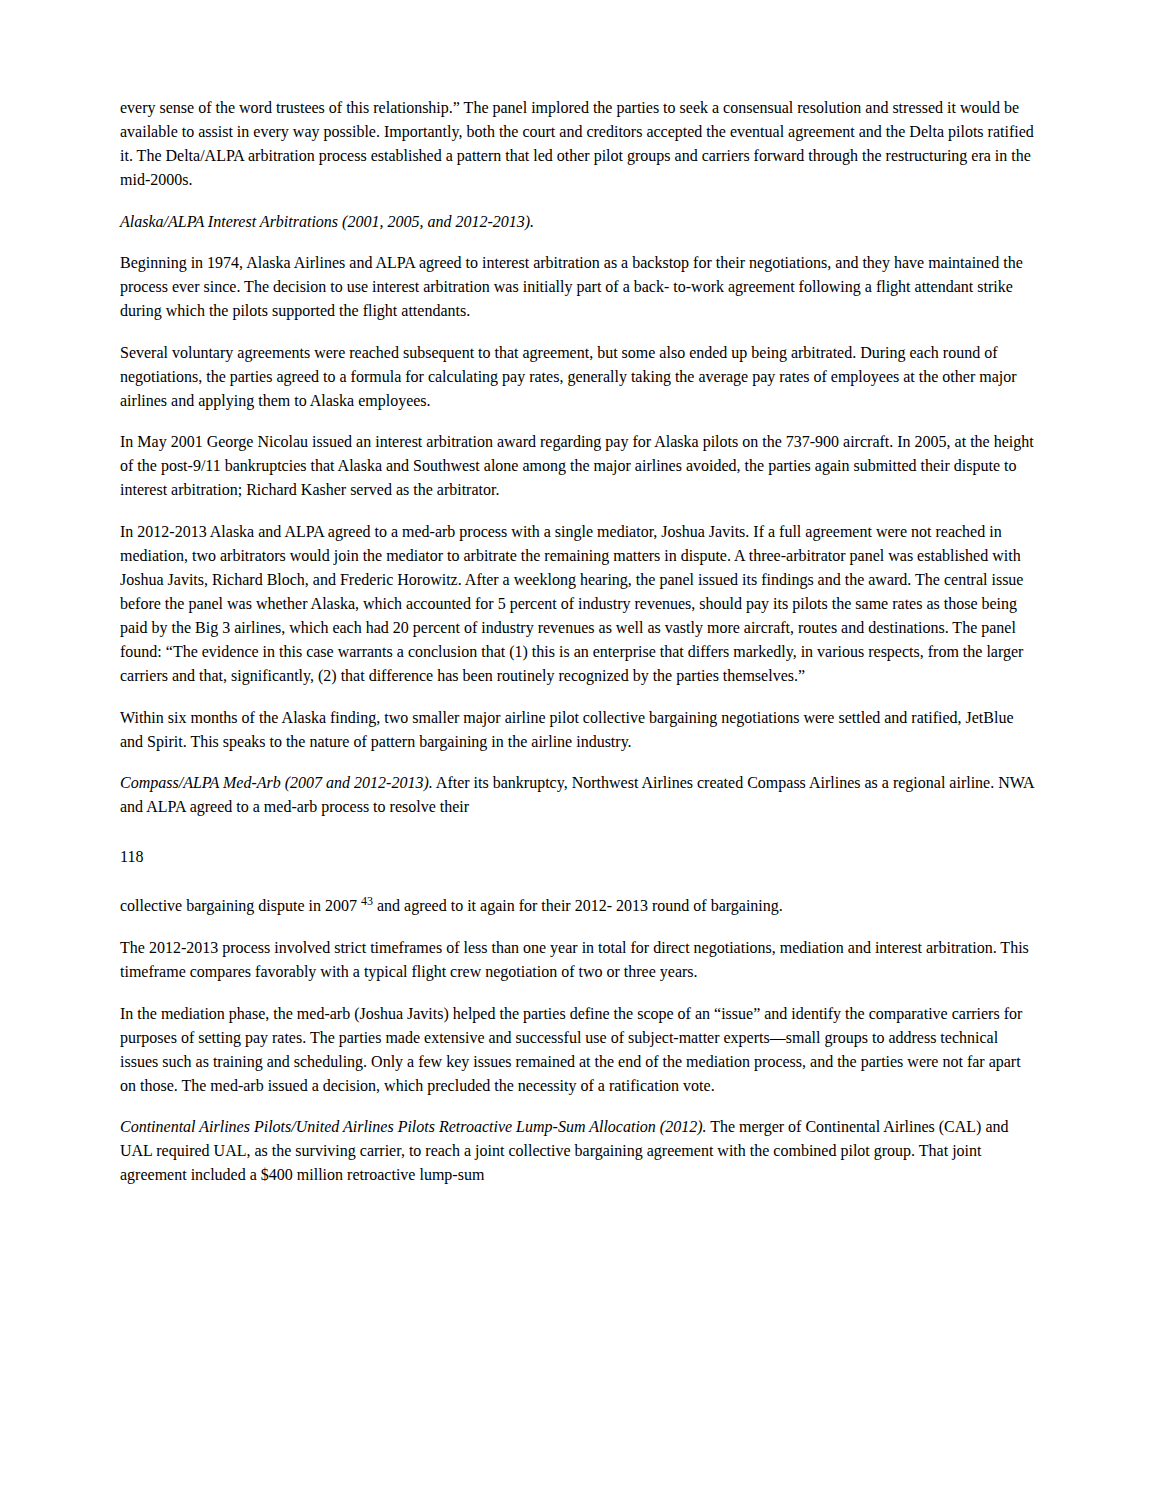every sense of the word trustees of this relationship.” The panel implored the parties to seek a consensual resolution and stressed it would be available to assist in every way possible. Importantly, both the court and creditors accepted the eventual agreement and the Delta pilots ratified it. The Delta/ALPA arbitration process established a pattern that led other pilot groups and carriers forward through the restructuring era in the mid-2000s.
Alaska/ALPA Interest Arbitrations (2001, 2005, and 2012-2013).
Beginning in 1974, Alaska Airlines and ALPA agreed to interest arbitration as a backstop for their negotiations, and they have maintained the process ever since. The decision to use interest arbitration was initially part of a back- to-work agreement following a flight attendant strike during which the pilots supported the flight attendants.
Several voluntary agreements were reached subsequent to that agreement, but some also ended up being arbitrated. During each round of negotiations, the parties agreed to a formula for calculating pay rates, generally taking the average pay rates of employees at the other major airlines and applying them to Alaska employees.
In May 2001 George Nicolau issued an interest arbitration award regarding pay for Alaska pilots on the 737-900 aircraft. In 2005, at the height of the post-9/11 bankruptcies that Alaska and Southwest alone among the major airlines avoided, the parties again submitted their dispute to interest arbitration; Richard Kasher served as the arbitrator.
In 2012-2013 Alaska and ALPA agreed to a med-arb process with a single mediator, Joshua Javits. If a full agreement were not reached in mediation, two arbitrators would join the mediator to arbitrate the remaining matters in dispute. A three-arbitrator panel was established with Joshua Javits, Richard Bloch, and Frederic Horowitz. After a weeklong hearing, the panel issued its findings and the award. The central issue before the panel was whether Alaska, which accounted for 5 percent of industry revenues, should pay its pilots the same rates as those being paid by the Big 3 airlines, which each had 20 percent of industry revenues as well as vastly more aircraft, routes and destinations. The panel found: “The evidence in this case warrants a conclusion that (1) this is an enterprise that differs markedly, in various respects, from the larger carriers and that, significantly, (2) that difference has been routinely recognized by the parties themselves.”
Within six months of the Alaska finding, two smaller major airline pilot collective bargaining negotiations were settled and ratified, JetBlue and Spirit. This speaks to the nature of pattern bargaining in the airline industry.
Compass/ALPA Med-Arb (2007 and 2012-2013). After its bankruptcy, Northwest Airlines created Compass Airlines as a regional airline. NWA and ALPA agreed to a med-arb process to resolve their
118
collective bargaining dispute in 2007 43 and agreed to it again for their 2012- 2013 round of bargaining.
The 2012-2013 process involved strict timeframes of less than one year in total for direct negotiations, mediation and interest arbitration. This timeframe compares favorably with a typical flight crew negotiation of two or three years.
In the mediation phase, the med-arb (Joshua Javits) helped the parties define the scope of an “issue” and identify the comparative carriers for purposes of setting pay rates. The parties made extensive and successful use of subject-matter experts—small groups to address technical issues such as training and scheduling. Only a few key issues remained at the end of the mediation process, and the parties were not far apart on those. The med-arb issued a decision, which precluded the necessity of a ratification vote.
Continental Airlines Pilots/United Airlines Pilots Retroactive Lump-Sum Allocation (2012). The merger of Continental Airlines (CAL) and UAL required UAL, as the surviving carrier, to reach a joint collective bargaining agreement with the combined pilot group. That joint agreement included a $400 million retroactive lump-sum